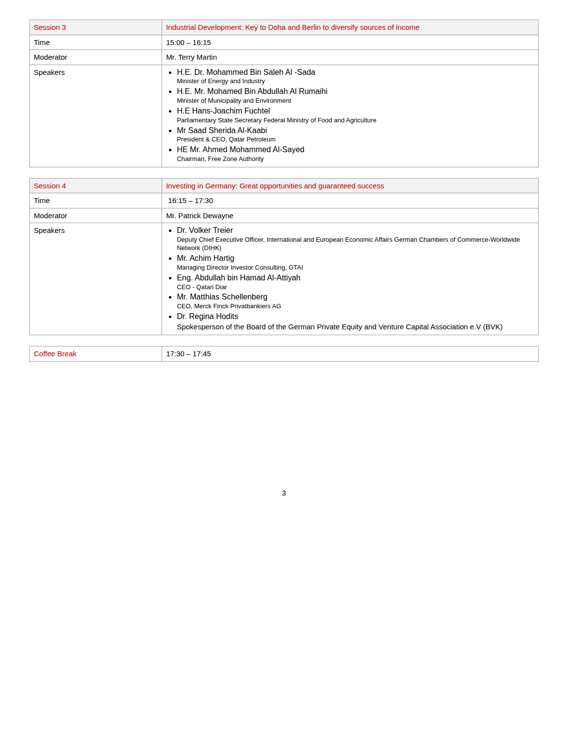| Session 3 | Industrial Development: Key to Doha and Berlin to diversify sources of income |
| Time | 15:00 – 16:15 |
| Moderator | Mr. Terry Martin |
| Speakers | H.E. Dr. Mohammed Bin Saleh Al -Sada Minister of Energy and Industry H.E. Mr. Mohamed Bin Abdullah Al Rumaihi Minister of Municipality and Environment H.E Hans-Joachim Fuchtel Parliamentary State Secretary Federal Ministry of Food and Agriculture Mr Saad Sherida Al-Kaabi President & CEO, Qatar Petroleum HE Mr. Ahmed Mohammed Al-Sayed Chairman, Free Zone Authority |
| Session 4 | Investing in Germany: Great opportunities and guaranteed success |
| Time | 16:15 – 17:30 |
| Moderator | Mr. Patrick Dewayne |
| Speakers | Dr. Volker Treier Deputy Chief Executive Officer, International and European Economic Affairs German Chambers of Commerce-Worldwide Network (DIHK) Mr. Achim Hartig Managing Director Investor Consulting, GTAI Eng. Abdullah bin Hamad Al-Attiyah CEO - Qatari Diar Mr. Matthias Schellenberg CEO, Merck Finck Privatbankiers AG Dr. Regina Hodits Spokesperson of the Board of the German Private Equity and Venture Capital Association e.V (BVK) |
| Coffee Break | 17:30 – 17:45 |
3